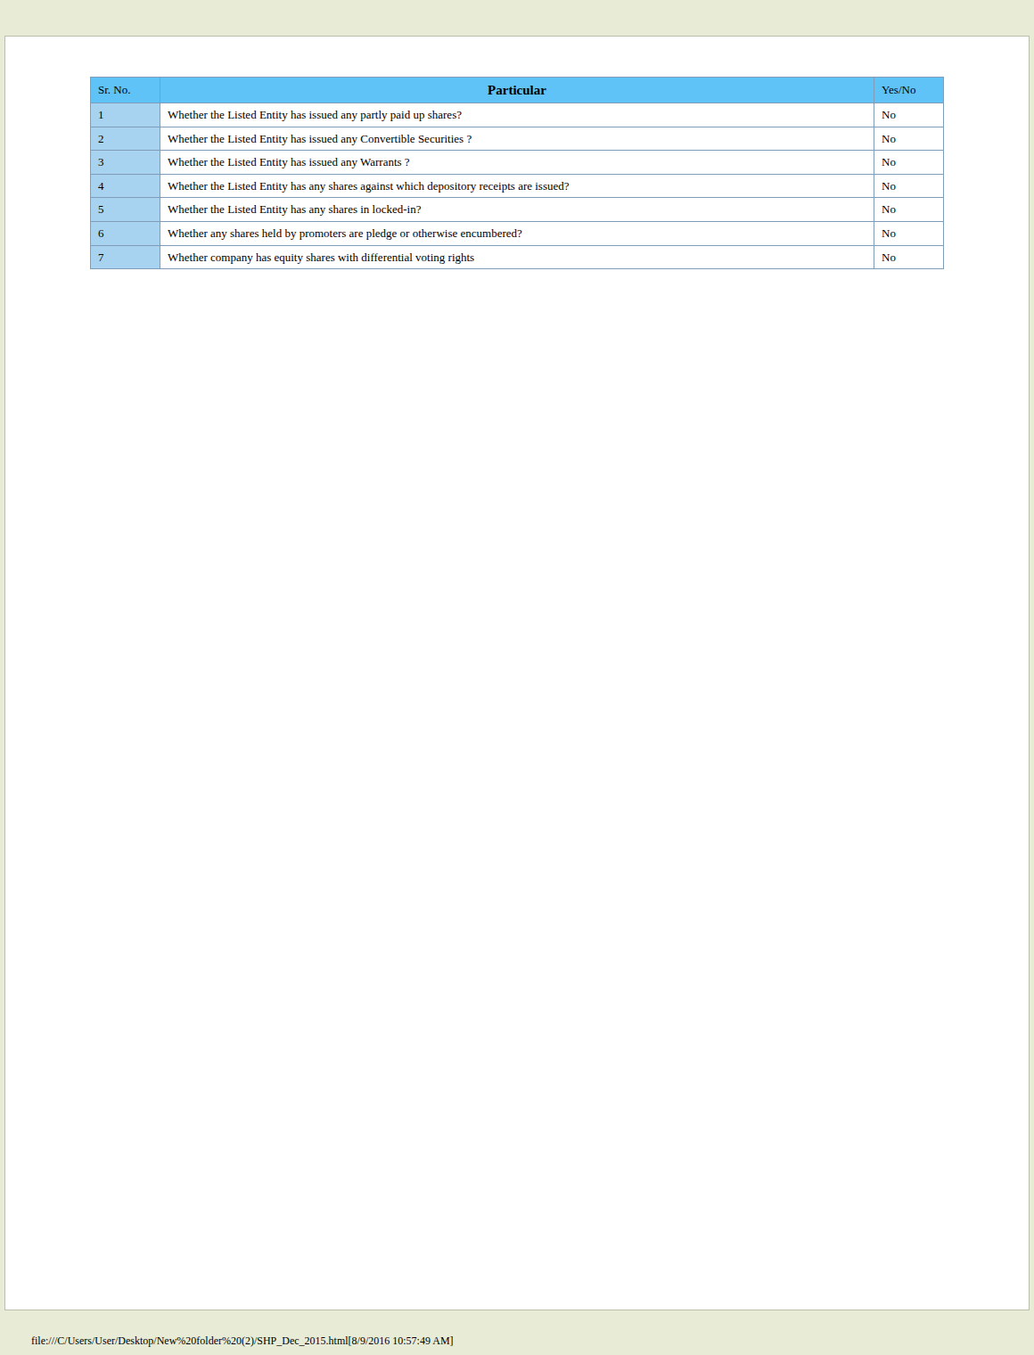| Sr. No. | Particular | Yes/No |
| --- | --- | --- |
| 1 | Whether the Listed Entity has issued any partly paid up shares? | No |
| 2 | Whether the Listed Entity has issued any Convertible Securities ? | No |
| 3 | Whether the Listed Entity has issued any Warrants ? | No |
| 4 | Whether the Listed Entity has any shares against which depository receipts are issued? | No |
| 5 | Whether the Listed Entity has any shares in locked-in? | No |
| 6 | Whether any shares held by promoters are pledge or otherwise encumbered? | No |
| 7 | Whether company has equity shares with differential voting rights | No |
file:///C/Users/User/Desktop/New%20folder%20(2)/SHP_Dec_2015.html[8/9/2016 10:57:49 AM]